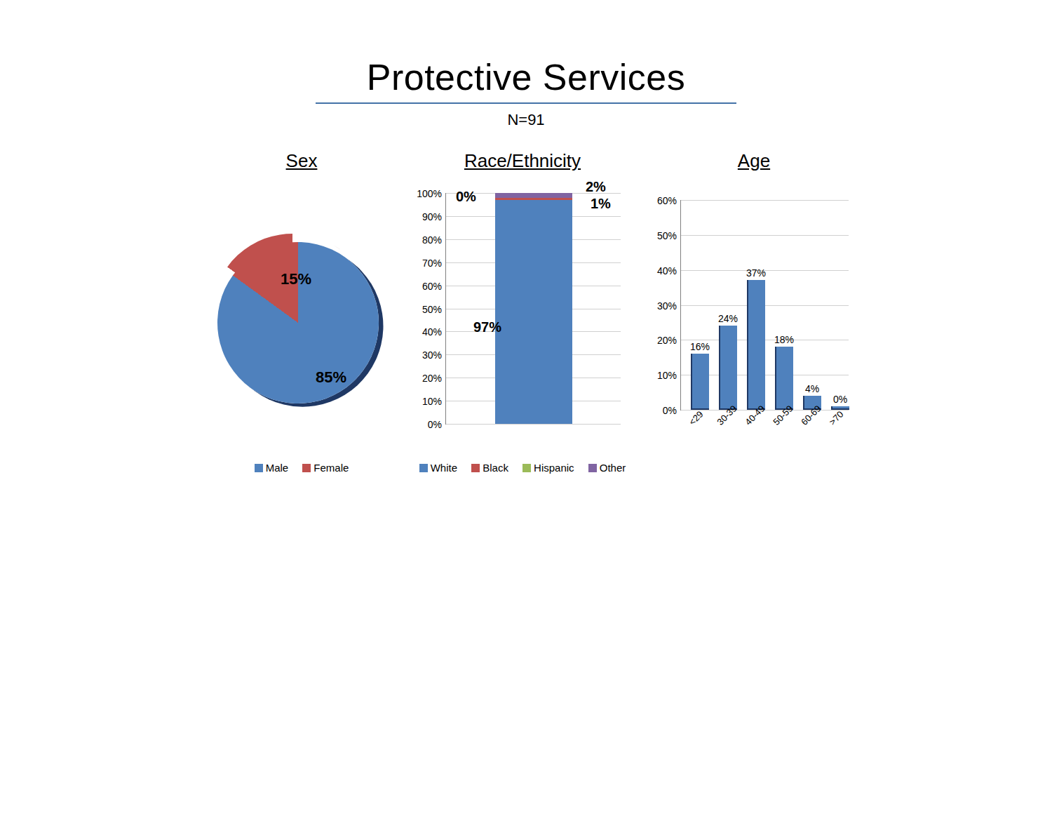Protective Services
N=91
Sex
15%
85%
Male Female
Race/Ethnicity
100%
90%
80%
70%
60%
50%
40%
30%
20%
10%
0%
97%
0%
2%
1%
White Black Hispanic Other
Age
60%
50%
40%
30%
20%
10%
0%
16%
<29
24%
30-39
37%
40-49
18%
50-59
4%
60-69
0%
>70